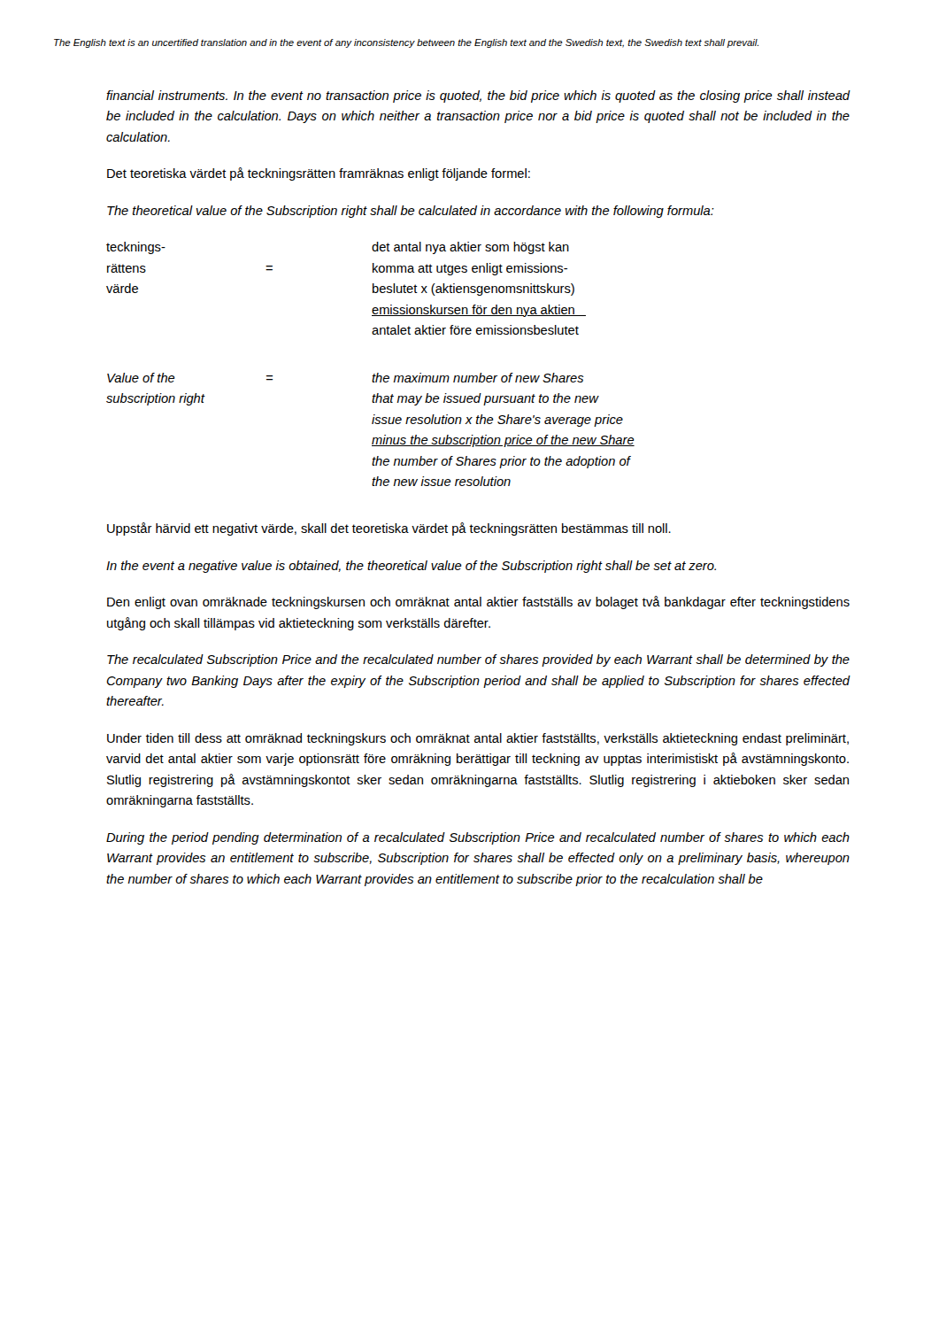The English text is an uncertified translation and in the event of any inconsistency between the English text and the Swedish text, the Swedish text shall prevail.
financial instruments. In the event no transaction price is quoted, the bid price which is quoted as the closing price shall instead be included in the calculation. Days on which neither a transaction price nor a bid price is quoted shall not be included in the calculation.
Det teoretiska värdet på teckningsrätten framräknas enligt följande formel:
The theoretical value of the Subscription right shall be calculated in accordance with the following formula:
| tecknings- | | det antal nya aktier som högst kan |
| rättens | = | komma att utges enligt emissions- |
| värde | | beslutet x (aktiensgenomsnittskurs) |
| | | emissionskursen för den nya aktien |
| | | antalet aktier före emissionsbeslutet |
| Value of the | = | the maximum number of new Shares |
| subscription right | | that may be issued pursuant to the new |
| | | issue resolution x the Share's average price |
| | | minus the subscription price of the new Share |
| | | the number of Shares prior to the adoption of |
| | | the new issue resolution |
Uppstår härvid ett negativt värde, skall det teoretiska värdet på teckningsrätten bestämmas till noll.
In the event a negative value is obtained, the theoretical value of the Subscription right shall be set at zero.
Den enligt ovan omräknade teckningskursen och omräknat antal aktier fastställs av bolaget två bankdagar efter teckningstidens utgång och skall tillämpas vid aktieteckning som verkställs därefter.
The recalculated Subscription Price and the recalculated number of shares provided by each Warrant shall be determined by the Company two Banking Days after the expiry of the Subscription period and shall be applied to Subscription for shares effected thereafter.
Under tiden till dess att omräknad teckningskurs och omräknat antal aktier fastställts, verkställs aktieteckning endast preliminärt, varvid det antal aktier som varje optionsrätt före omräkning berättigar till teckning av upptas interimistiskt på avstämningskonto. Slutlig registrering på avstämningskontot sker sedan omräkningarna fastställts. Slutlig registrering i aktieboken sker sedan omräkningarna fastställts.
During the period pending determination of a recalculated Subscription Price and recalculated number of shares to which each Warrant provides an entitlement to subscribe, Subscription for shares shall be effected only on a preliminary basis, whereupon the number of shares to which each Warrant provides an entitlement to subscribe prior to the recalculation shall be